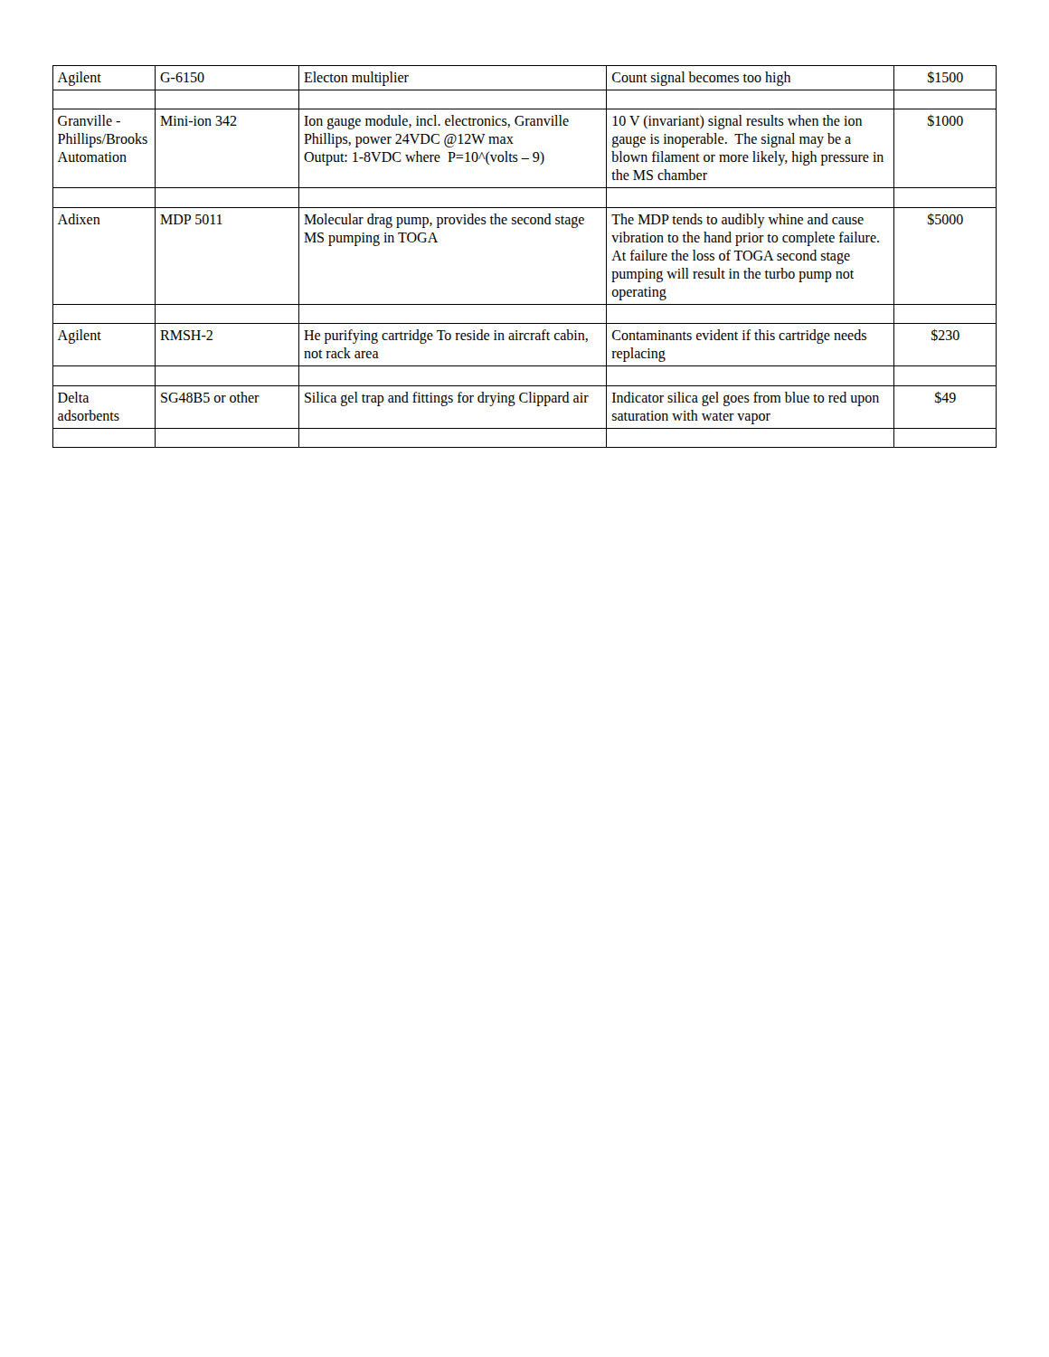| Agilent | G-6150 | Electon multiplier | Count signal becomes too high | $1500 |
| Granville - Phillips/Brooks Automation | Mini-ion 342 | Ion gauge module, incl. electronics, Granville Phillips, power 24VDC @12W max Output: 1-8VDC where P=10^(volts – 9) | 10 V (invariant) signal results when the ion gauge is inoperable. The signal may be a blown filament or more likely, high pressure in the MS chamber | $1000 |
| Adixen | MDP 5011 | Molecular drag pump, provides the second stage MS pumping in TOGA | The MDP tends to audibly whine and cause vibration to the hand prior to complete failure. At failure the loss of TOGA second stage pumping will result in the turbo pump not operating | $5000 |
| Agilent | RMSH-2 | He purifying cartridge To reside in aircraft cabin, not rack area | Contaminants evident if this cartridge needs replacing | $230 |
| Delta adsorbents | SG48B5 or other | Silica gel trap and fittings for drying Clippard air | Indicator silica gel goes from blue to red upon saturation with water vapor | $49 |